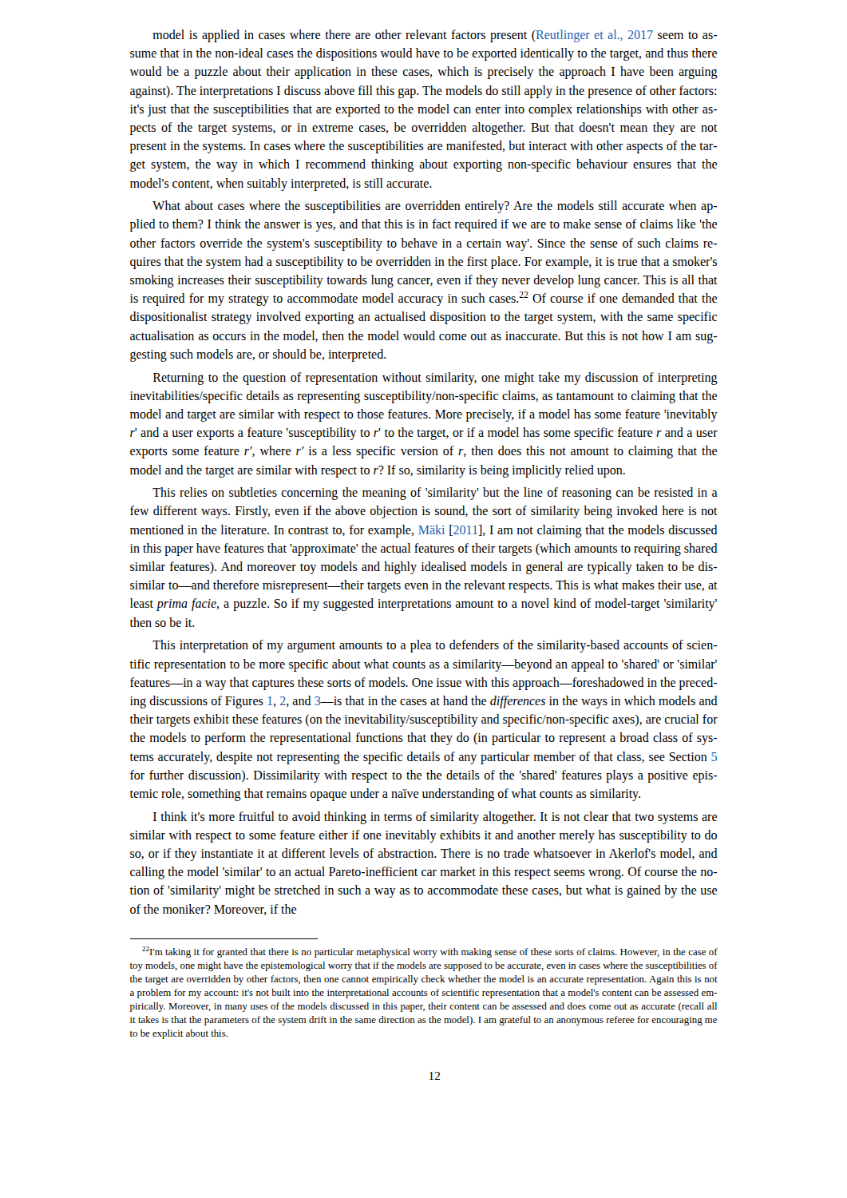model is applied in cases where there are other relevant factors present (Reutlinger et al., 2017 seem to assume that in the non-ideal cases the dispositions would have to be exported identically to the target, and thus there would be a puzzle about their application in these cases, which is precisely the approach I have been arguing against). The interpretations I discuss above fill this gap. The models do still apply in the presence of other factors: it's just that the susceptibilities that are exported to the model can enter into complex relationships with other aspects of the target systems, or in extreme cases, be overridden altogether. But that doesn't mean they are not present in the systems. In cases where the susceptibilities are manifested, but interact with other aspects of the target system, the way in which I recommend thinking about exporting non-specific behaviour ensures that the model's content, when suitably interpreted, is still accurate.
What about cases where the susceptibilities are overridden entirely? Are the models still accurate when applied to them? I think the answer is yes, and that this is in fact required if we are to make sense of claims like 'the other factors override the system's susceptibility to behave in a certain way'. Since the sense of such claims requires that the system had a susceptibility to be overridden in the first place. For example, it is true that a smoker's smoking increases their susceptibility towards lung cancer, even if they never develop lung cancer. This is all that is required for my strategy to accommodate model accuracy in such cases.22 Of course if one demanded that the dispositionalist strategy involved exporting an actualised disposition to the target system, with the same specific actualisation as occurs in the model, then the model would come out as inaccurate. But this is not how I am suggesting such models are, or should be, interpreted.
Returning to the question of representation without similarity, one might take my discussion of interpreting inevitabilities/specific details as representing susceptibility/non-specific claims, as tantamount to claiming that the model and target are similar with respect to those features. More precisely, if a model has some feature 'inevitably r' and a user exports a feature 'susceptibility to r' to the target, or if a model has some specific feature r and a user exports some feature r′, where r′ is a less specific version of r, then does this not amount to claiming that the model and the target are similar with respect to r? If so, similarity is being implicitly relied upon.
This relies on subtleties concerning the meaning of 'similarity' but the line of reasoning can be resisted in a few different ways. Firstly, even if the above objection is sound, the sort of similarity being invoked here is not mentioned in the literature. In contrast to, for example, Mäki [2011], I am not claiming that the models discussed in this paper have features that 'approximate' the actual features of their targets (which amounts to requiring shared similar features). And moreover toy models and highly idealised models in general are typically taken to be dissimilar to—and therefore misrepresent—their targets even in the relevant respects. This is what makes their use, at least prima facie, a puzzle. So if my suggested interpretations amount to a novel kind of model-target 'similarity' then so be it.
This interpretation of my argument amounts to a plea to defenders of the similarity-based accounts of scientific representation to be more specific about what counts as a similarity—beyond an appeal to 'shared' or 'similar' features—in a way that captures these sorts of models. One issue with this approach—foreshadowed in the preceding discussions of Figures 1, 2, and 3—is that in the cases at hand the differences in the ways in which models and their targets exhibit these features (on the inevitability/susceptibility and specific/non-specific axes), are crucial for the models to perform the representational functions that they do (in particular to represent a broad class of systems accurately, despite not representing the specific details of any particular member of that class, see Section 5 for further discussion). Dissimilarity with respect to the the details of the 'shared' features plays a positive epistemic role, something that remains opaque under a naïve understanding of what counts as similarity.
I think it's more fruitful to avoid thinking in terms of similarity altogether. It is not clear that two systems are similar with respect to some feature either if one inevitably exhibits it and another merely has susceptibility to do so, or if they instantiate it at different levels of abstraction. There is no trade whatsoever in Akerlof's model, and calling the model 'similar' to an actual Pareto-inefficient car market in this respect seems wrong. Of course the notion of 'similarity' might be stretched in such a way as to accommodate these cases, but what is gained by the use of the moniker? Moreover, if the
22I'm taking it for granted that there is no particular metaphysical worry with making sense of these sorts of claims. However, in the case of toy models, one might have the epistemological worry that if the models are supposed to be accurate, even in cases where the susceptibilities of the target are overridden by other factors, then one cannot empirically check whether the model is an accurate representation. Again this is not a problem for my account: it's not built into the interpretational accounts of scientific representation that a model's content can be assessed empirically. Moreover, in many uses of the models discussed in this paper, their content can be assessed and does come out as accurate (recall all it takes is that the parameters of the system drift in the same direction as the model). I am grateful to an anonymous referee for encouraging me to be explicit about this.
12